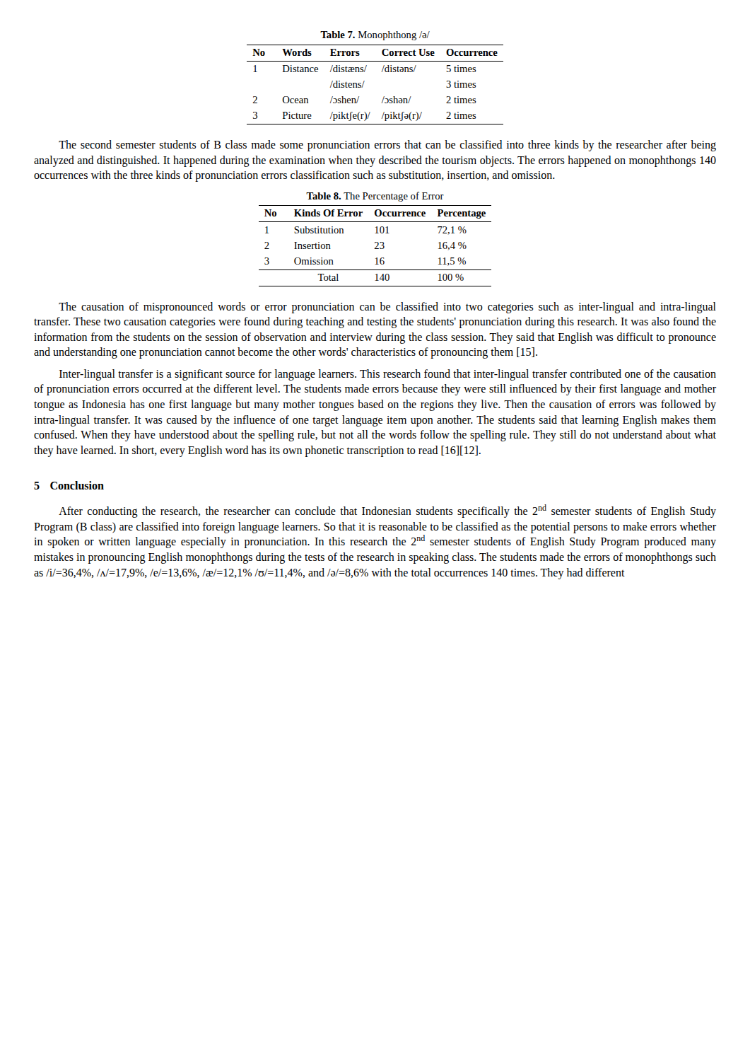Table 7. Monophthong /ə/
| No | Words | Errors | Correct Use | Occurrence |
| --- | --- | --- | --- | --- |
| 1 | Distance | /distæns/ | /distəns/ | 5 times |
| | | /distens/ | | 3 times |
| 2 | Ocean | /ɔshen/ | /ɔshən/ | 2 times |
| 3 | Picture | /piktʃe(r)/ | /piktʃə(r)/ | 2 times |
The second semester students of B class made some pronunciation errors that can be classified into three kinds by the researcher after being analyzed and distinguished. It happened during the examination when they described the tourism objects. The errors happened on monophthongs 140 occurrences with the three kinds of pronunciation errors classification such as substitution, insertion, and omission.
Table 8. The Percentage of Error
| No | Kinds Of Error | Occurrence | Percentage |
| --- | --- | --- | --- |
| 1 | Substitution | 101 | 72,1 % |
| 2 | Insertion | 23 | 16,4 % |
| 3 | Omission | 16 | 11,5 % |
| | Total | 140 | 100 % |
The causation of mispronounced words or error pronunciation can be classified into two categories such as inter-lingual and intra-lingual transfer. These two causation categories were found during teaching and testing the students' pronunciation during this research. It was also found the information from the students on the session of observation and interview during the class session. They said that English was difficult to pronounce and understanding one pronunciation cannot become the other words' characteristics of pronouncing them [15].
Inter-lingual transfer is a significant source for language learners. This research found that inter-lingual transfer contributed one of the causation of pronunciation errors occurred at the different level. The students made errors because they were still influenced by their first language and mother tongue as Indonesia has one first language but many mother tongues based on the regions they live. Then the causation of errors was followed by intra-lingual transfer. It was caused by the influence of one target language item upon another. The students said that learning English makes them confused. When they have understood about the spelling rule, but not all the words follow the spelling rule. They still do not understand about what they have learned. In short, every English word has its own phonetic transcription to read [16][12].
5 Conclusion
After conducting the research, the researcher can conclude that Indonesian students specifically the 2nd semester students of English Study Program (B class) are classified into foreign language learners. So that it is reasonable to be classified as the potential persons to make errors whether in spoken or written language especially in pronunciation. In this research the 2nd semester students of English Study Program produced many mistakes in pronouncing English monophthongs during the tests of the research in speaking class. The students made the errors of monophthongs such as /i/=36,4%, /ʌ/=17,9%, /e/=13,6%, /æ/=12,1% /ʊ/=11,4%, and /ə/=8,6% with the total occurrences 140 times. They had different